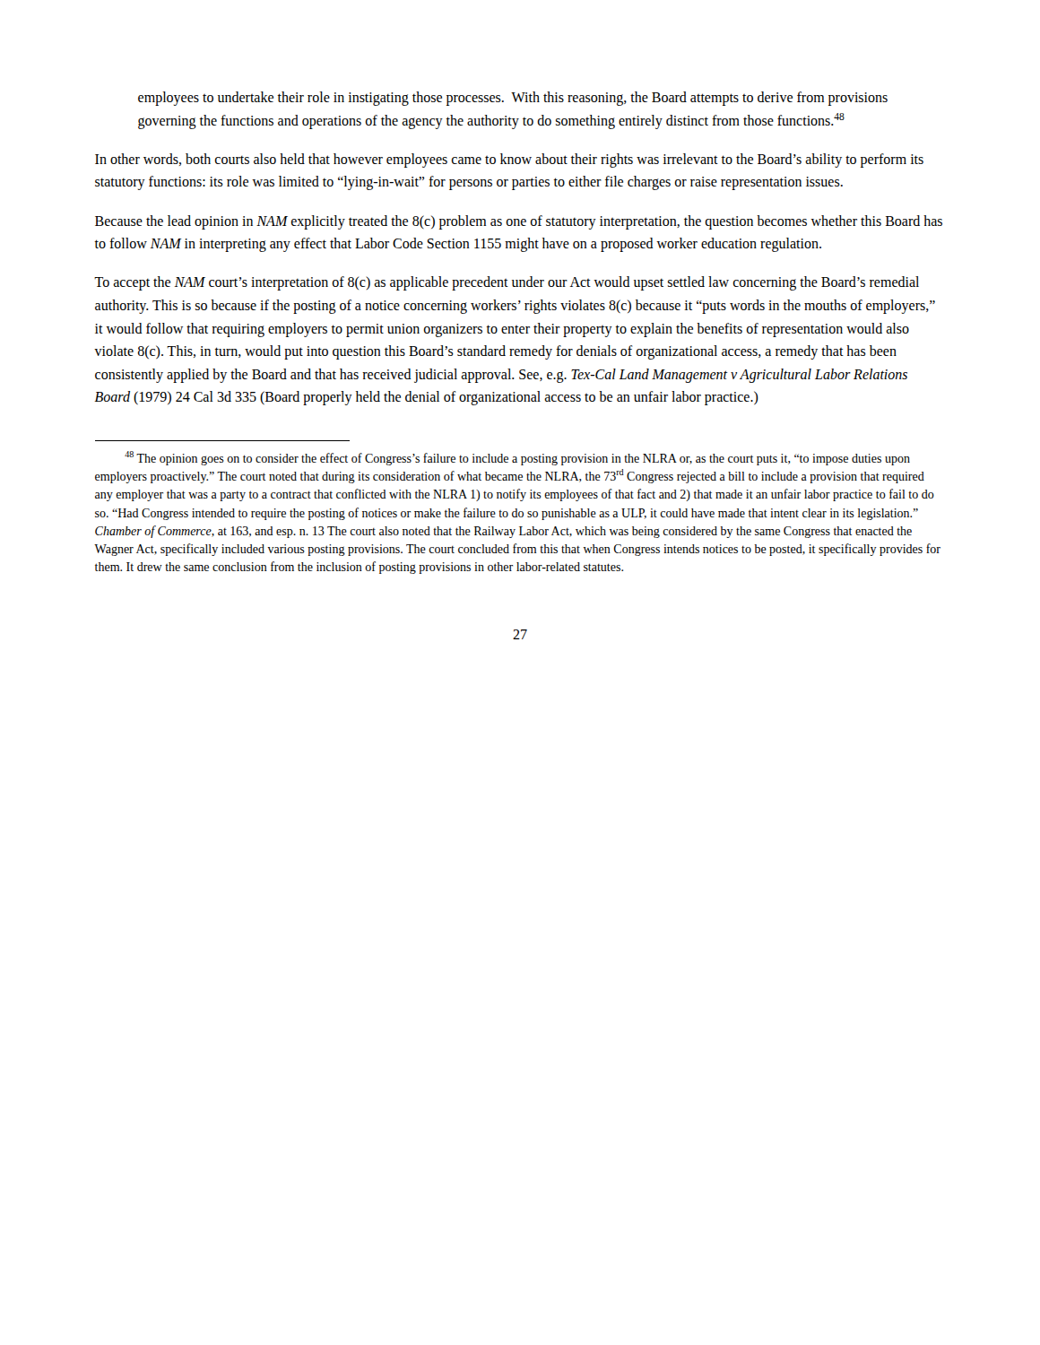employees to undertake their role in instigating those processes. With this reasoning, the Board attempts to derive from provisions governing the functions and operations of the agency the authority to do something entirely distinct from those functions.48
In other words, both courts also held that however employees came to know about their rights was irrelevant to the Board’s ability to perform its statutory functions: its role was limited to “lying-in-wait” for persons or parties to either file charges or raise representation issues.
Because the lead opinion in NAM explicitly treated the 8(c) problem as one of statutory interpretation, the question becomes whether this Board has to follow NAM in interpreting any effect that Labor Code Section 1155 might have on a proposed worker education regulation.
To accept the NAM court’s interpretation of 8(c) as applicable precedent under our Act would upset settled law concerning the Board’s remedial authority. This is so because if the posting of a notice concerning workers’ rights violates 8(c) because it “puts words in the mouths of employers,” it would follow that requiring employers to permit union organizers to enter their property to explain the benefits of representation would also violate 8(c). This, in turn, would put into question this Board’s standard remedy for denials of organizational access, a remedy that has been consistently applied by the Board and that has received judicial approval. See, e.g. Tex-Cal Land Management v Agricultural Labor Relations Board (1979) 24 Cal 3d 335 (Board properly held the denial of organizational access to be an unfair labor practice.)
48 The opinion goes on to consider the effect of Congress’s failure to include a posting provision in the NLRA or, as the court puts it, “to impose duties upon employers proactively.” The court noted that during its consideration of what became the NLRA, the 73rd Congress rejected a bill to include a provision that required any employer that was a party to a contract that conflicted with the NLRA 1) to notify its employees of that fact and 2) that made it an unfair labor practice to fail to do so. “Had Congress intended to require the posting of notices or make the failure to do so punishable as a ULP, it could have made that intent clear in its legislation.” Chamber of Commerce, at 163, and esp. n. 13 The court also noted that the Railway Labor Act, which was being considered by the same Congress that enacted the Wagner Act, specifically included various posting provisions. The court concluded from this that when Congress intends notices to be posted, it specifically provides for them. It drew the same conclusion from the inclusion of posting provisions in other labor-related statutes.
27